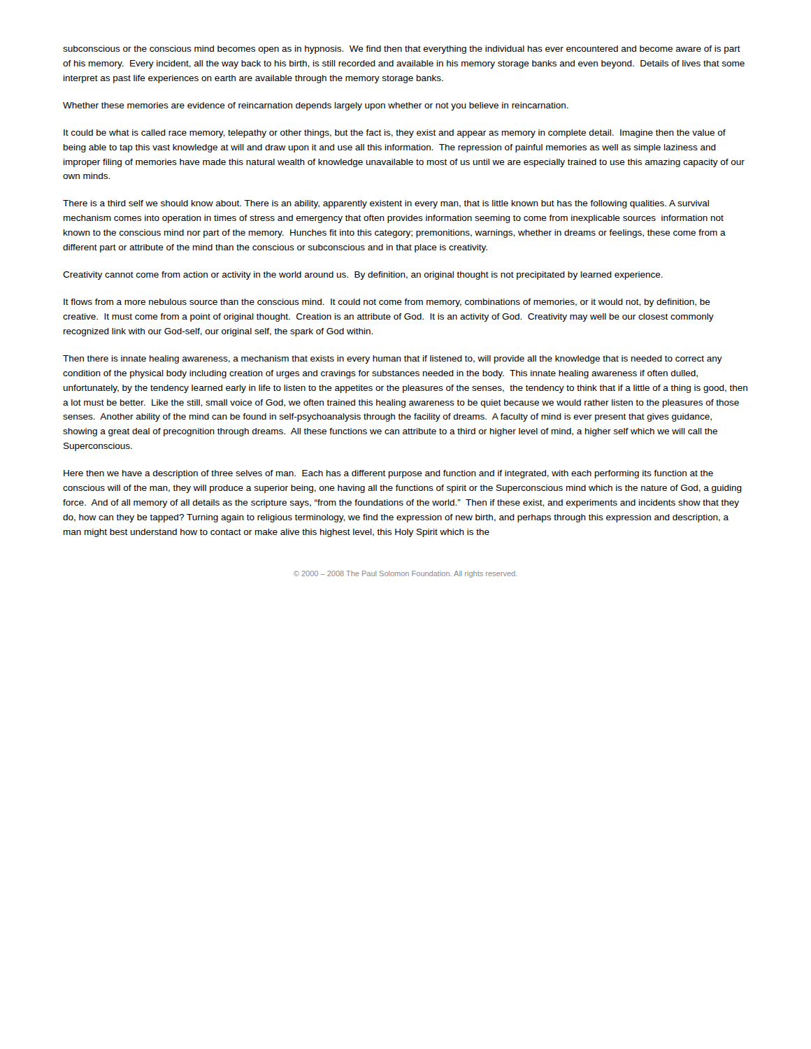subconscious or the conscious mind becomes open as in hypnosis. We find then that everything the individual has ever encountered and become aware of is part of his memory. Every incident, all the way back to his birth, is still recorded and available in his memory storage banks and even beyond. Details of lives that some interpret as past life experiences on earth are available through the memory storage banks.
Whether these memories are evidence of reincarnation depends largely upon whether or not you believe in reincarnation.
It could be what is called race memory, telepathy or other things, but the fact is, they exist and appear as memory in complete detail. Imagine then the value of being able to tap this vast knowledge at will and draw upon it and use all this information. The repression of painful memories as well as simple laziness and improper filing of memories have made this natural wealth of knowledge unavailable to most of us until we are especially trained to use this amazing capacity of our own minds.
There is a third self we should know about. There is an ability, apparently existent in every man, that is little known but has the following qualities. A survival mechanism comes into operation in times of stress and emergency that often provides information seeming to come from inexplicable sources information not known to the conscious mind nor part of the memory. Hunches fit into this category; premonitions, warnings, whether in dreams or feelings, these come from a different part or attribute of the mind than the conscious or subconscious and in that place is creativity.
Creativity cannot come from action or activity in the world around us. By definition, an original thought is not precipitated by learned experience.
It flows from a more nebulous source than the conscious mind. It could not come from memory, combinations of memories, or it would not, by definition, be creative. It must come from a point of original thought. Creation is an attribute of God. It is an activity of God. Creativity may well be our closest commonly recognized link with our God-self, our original self, the spark of God within.
Then there is innate healing awareness, a mechanism that exists in every human that if listened to, will provide all the knowledge that is needed to correct any condition of the physical body including creation of urges and cravings for substances needed in the body. This innate healing awareness if often dulled, unfortunately, by the tendency learned early in life to listen to the appetites or the pleasures of the senses, the tendency to think that if a little of a thing is good, then a lot must be better. Like the still, small voice of God, we often trained this healing awareness to be quiet because we would rather listen to the pleasures of those senses. Another ability of the mind can be found in self-psychoanalysis through the facility of dreams. A faculty of mind is ever present that gives guidance, showing a great deal of precognition through dreams. All these functions we can attribute to a third or higher level of mind, a higher self which we will call the Superconscious.
Here then we have a description of three selves of man. Each has a different purpose and function and if integrated, with each performing its function at the conscious will of the man, they will produce a superior being, one having all the functions of spirit or the Superconscious mind which is the nature of God, a guiding force. And of all memory of all details as the scripture says, “from the foundations of the world.” Then if these exist, and experiments and incidents show that they do, how can they be tapped? Turning again to religious terminology, we find the expression of new birth, and perhaps through this expression and description, a man might best understand how to contact or make alive this highest level, this Holy Spirit which is the
© 2000 – 2008 The Paul Solomon Foundation. All rights reserved.